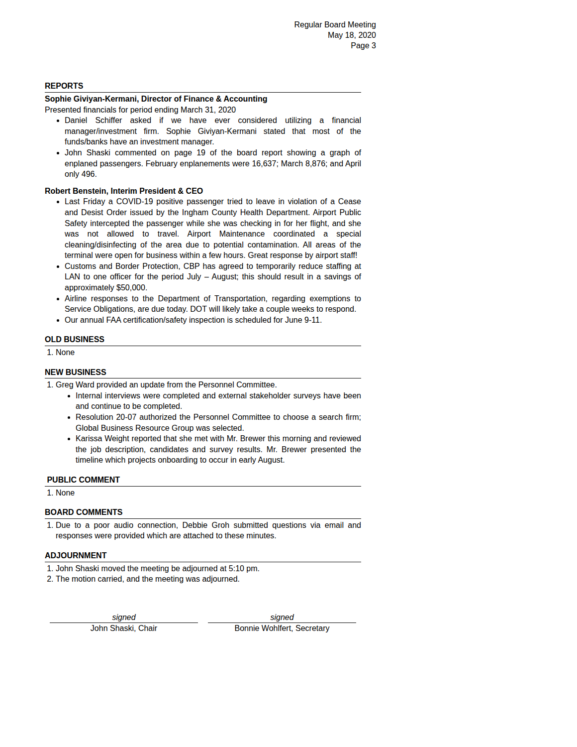Regular Board Meeting
May 18, 2020
Page 3
REPORTS
Sophie Giviyan-Kermani, Director of Finance & Accounting
Presented financials for period ending March 31, 2020
Daniel Schiffer asked if we have ever considered utilizing a financial manager/investment firm. Sophie Giviyan-Kermani stated that most of the funds/banks have an investment manager.
John Shaski commented on page 19 of the board report showing a graph of enplaned passengers. February enplanements were 16,637; March 8,876; and April only 496.
Robert Benstein, Interim President & CEO
Last Friday a COVID-19 positive passenger tried to leave in violation of a Cease and Desist Order issued by the Ingham County Health Department. Airport Public Safety intercepted the passenger while she was checking in for her flight, and she was not allowed to travel. Airport Maintenance coordinated a special cleaning/disinfecting of the area due to potential contamination. All areas of the terminal were open for business within a few hours. Great response by airport staff!
Customs and Border Protection, CBP has agreed to temporarily reduce staffing at LAN to one officer for the period July – August; this should result in a savings of approximately $50,000.
Airline responses to the Department of Transportation, regarding exemptions to Service Obligations, are due today. DOT will likely take a couple weeks to respond.
Our annual FAA certification/safety inspection is scheduled for June 9-11.
OLD BUSINESS
None
NEW BUSINESS
Greg Ward provided an update from the Personnel Committee.
Internal interviews were completed and external stakeholder surveys have been and continue to be completed.
Resolution 20-07 authorized the Personnel Committee to choose a search firm; Global Business Resource Group was selected.
Karissa Weight reported that she met with Mr. Brewer this morning and reviewed the job description, candidates and survey results. Mr. Brewer presented the timeline which projects onboarding to occur in early August.
PUBLIC COMMENT
None
BOARD COMMENTS
Due to a poor audio connection, Debbie Groh submitted questions via email and responses were provided which are attached to these minutes.
ADJOURNMENT
John Shaski moved the meeting be adjourned at 5:10 pm.
The motion carried, and the meeting was adjourned.
| signed | signed |
| John Shaski, Chair | Bonnie Wohlfert, Secretary |